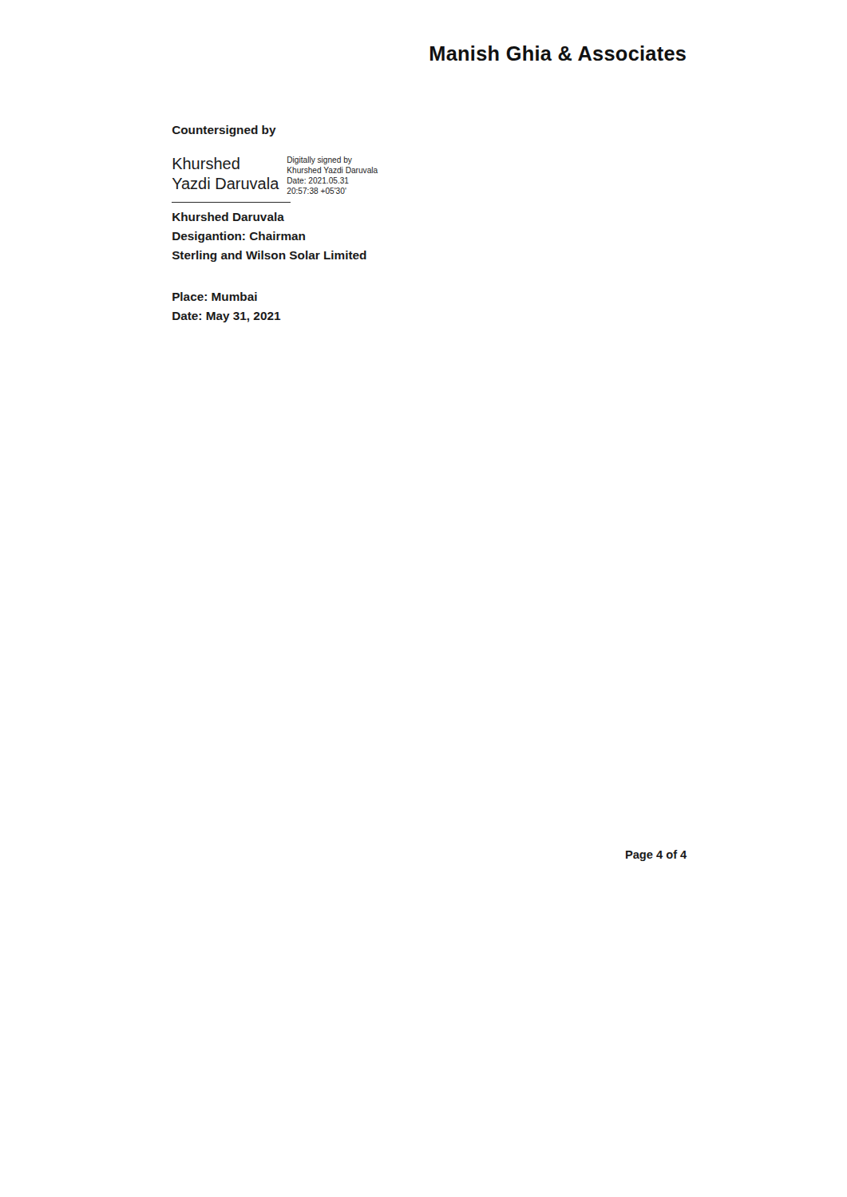Manish Ghia & Associates
Countersigned by
Khurshed
Yazdi Daruvala
Digitally signed by
Khurshed Yazdi Daruvala
Date: 2021.05.31
20:57:38 +05'30'
Khurshed Daruvala
Desigantion: Chairman
Sterling and Wilson Solar Limited
Place: Mumbai
Date: May 31, 2021
Page 4 of 4